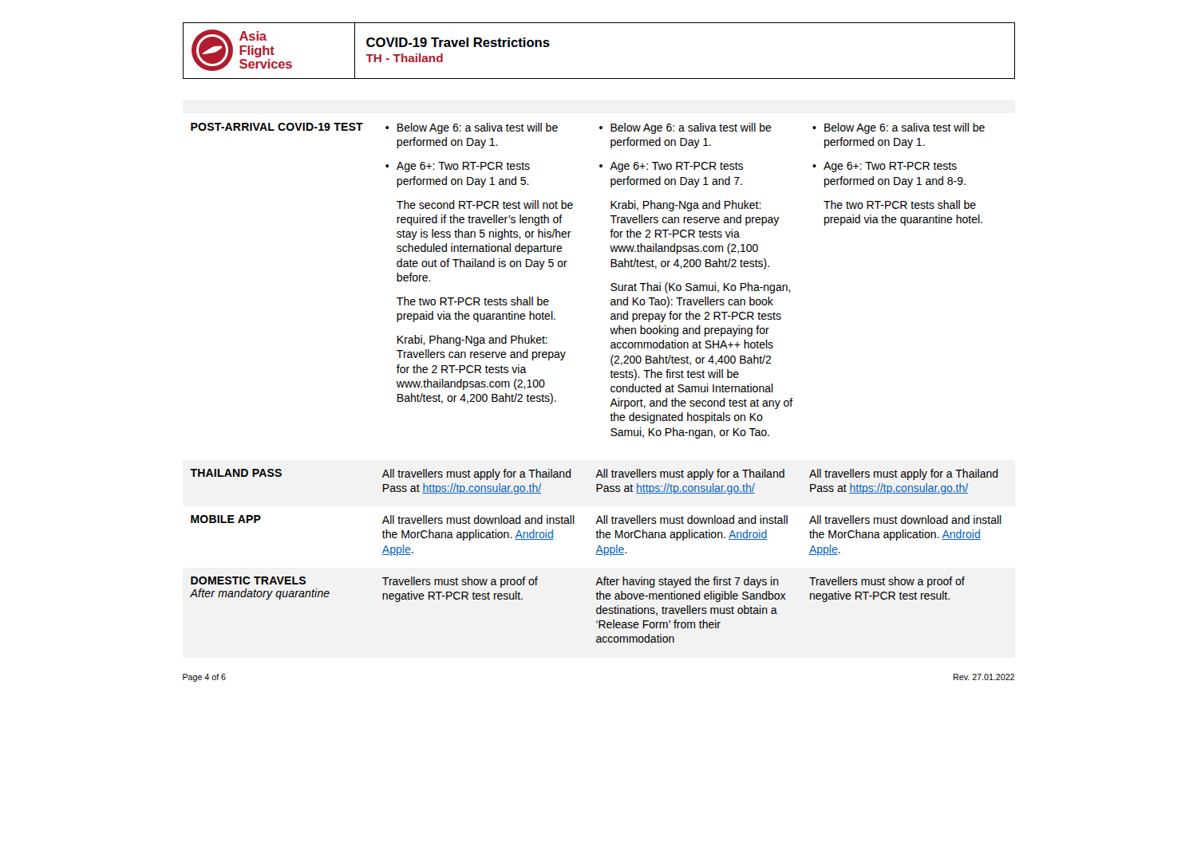Asia
Flight
Services
COVID-19 Travel Restrictions
TH - Thailand
| POST-ARRIVAL COVID-19 TEST | Below Age 6: a saliva test will be performed on Day 1. Age 6+: Two RT-PCR tests performed on Day 1 and 5. The second RT-PCR test will not be required if the traveller’s length of stay is less than 5 nights, or his/her scheduled international departure date out of Thailand is on Day 5 or before. The two RT-PCR tests shall be prepaid via the quarantine hotel. Krabi, Phang-Nga and Phuket: Travellers can reserve and prepay for the 2 RT-PCR tests via www.thailandpsas.com (2,100 Baht/test, or 4,200 Baht/2 tests). | Below Age 6: a saliva test will be performed on Day 1. Age 6+: Two RT-PCR tests performed on Day 1 and 7. Krabi, Phang-Nga and Phuket: Travellers can reserve and prepay for the 2 RT-PCR tests via www.thailandpsas.com (2,100 Baht/test, or 4,200 Baht/2 tests). Surat Thai (Ko Samui, Ko Pha-ngan, and Ko Tao): Travellers can book and prepay for the 2 RT-PCR tests when booking and prepaying for accommodation at SHA++ hotels (2,200 Baht/test, or 4,400 Baht/2 tests). The first test will be conducted at Samui International Airport, and the second test at any of the designated hospitals on Ko Samui, Ko Pha-ngan, or Ko Tao. | Below Age 6: a saliva test will be performed on Day 1. Age 6+: Two RT-PCR tests performed on Day 1 and 8-9. The two RT-PCR tests shall be prepaid via the quarantine hotel. |
| THAILAND PASS | All travellers must apply for a Thailand Pass at https://tp.consular.go.th/ | All travellers must apply for a Thailand Pass at https://tp.consular.go.th/ | All travellers must apply for a Thailand Pass at https://tp.consular.go.th/ |
| MOBILE APP | All travellers must download and install the MorChana application. Android Apple . | All travellers must download and install the MorChana application. Android Apple . | All travellers must download and install the MorChana application. Android Apple . |
| DOMESTIC TRAVELS After mandatory quarantine | Travellers must show a proof of negative RT-PCR test result. | After having stayed the first 7 days in the above-mentioned eligible Sandbox destinations, travellers must obtain a ‘Release Form’ from their accommodation | Travellers must show a proof of negative RT-PCR test result. |
Page 4 of 6
Rev. 27.01.2022